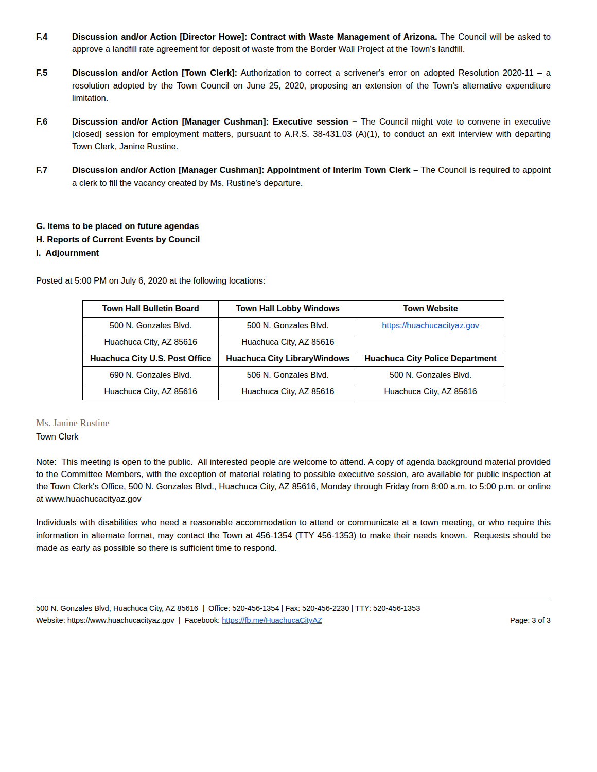F.4
Discussion and/or Action [Director Howe]: Contract with Waste Management of Arizona. The Council will be asked to approve a landfill rate agreement for deposit of waste from the Border Wall Project at the Town's landfill.
F.5
Discussion and/or Action [Town Clerk]: Authorization to correct a scrivener's error on adopted Resolution 2020-11 – a resolution adopted by the Town Council on June 25, 2020, proposing an extension of the Town's alternative expenditure limitation.
F.6
Discussion and/or Action [Manager Cushman]: Executive session – The Council might vote to convene in executive [closed] session for employment matters, pursuant to A.R.S. 38-431.03 (A)(1), to conduct an exit interview with departing Town Clerk, Janine Rustine.
F.7
Discussion and/or Action [Manager Cushman]: Appointment of Interim Town Clerk – The Council is required to appoint a clerk to fill the vacancy created by Ms. Rustine's departure.
G. Items to be placed on future agendas
H. Reports of Current Events by Council
I. Adjournment
Posted at 5:00 PM on July 6, 2020 at the following locations:
| Town Hall Bulletin Board | Town Hall Lobby Windows | Town Website |
| 500 N. Gonzales Blvd. | 500 N. Gonzales Blvd. | https://huachucacityaz.gov |
| Huachuca City, AZ 85616 | Huachuca City, AZ 85616 | |
| Huachuca City U.S. Post Office | Huachuca City LibraryWindows | Huachuca City Police Department |
| 690 N. Gonzales Blvd. | 506 N. Gonzales Blvd. | 500 N. Gonzales Blvd. |
| Huachuca City, AZ 85616 | Huachuca City, AZ 85616 | Huachuca City, AZ 85616 |
Ms. Janine Rustine
Town Clerk
Note: This meeting is open to the public. All interested people are welcome to attend. A copy of agenda background material provided to the Committee Members, with the exception of material relating to possible executive session, are available for public inspection at the Town Clerk's Office, 500 N. Gonzales Blvd., Huachuca City, AZ 85616, Monday through Friday from 8:00 a.m. to 5:00 p.m. or online at www.huachucacityaz.gov
Individuals with disabilities who need a reasonable accommodation to attend or communicate at a town meeting, or who require this information in alternate format, may contact the Town at 456-1354 (TTY 456-1353) to make their needs known. Requests should be made as early as possible so there is sufficient time to respond.
500 N. Gonzales Blvd, Huachuca City, AZ 85616 | Office: 520-456-1354 | Fax: 520-456-2230 | TTY: 520-456-1353
Website: https://www.huachucacityaz.gov | Facebook: https://fb.me/HuachucaCityAZ Page: 3 of 3